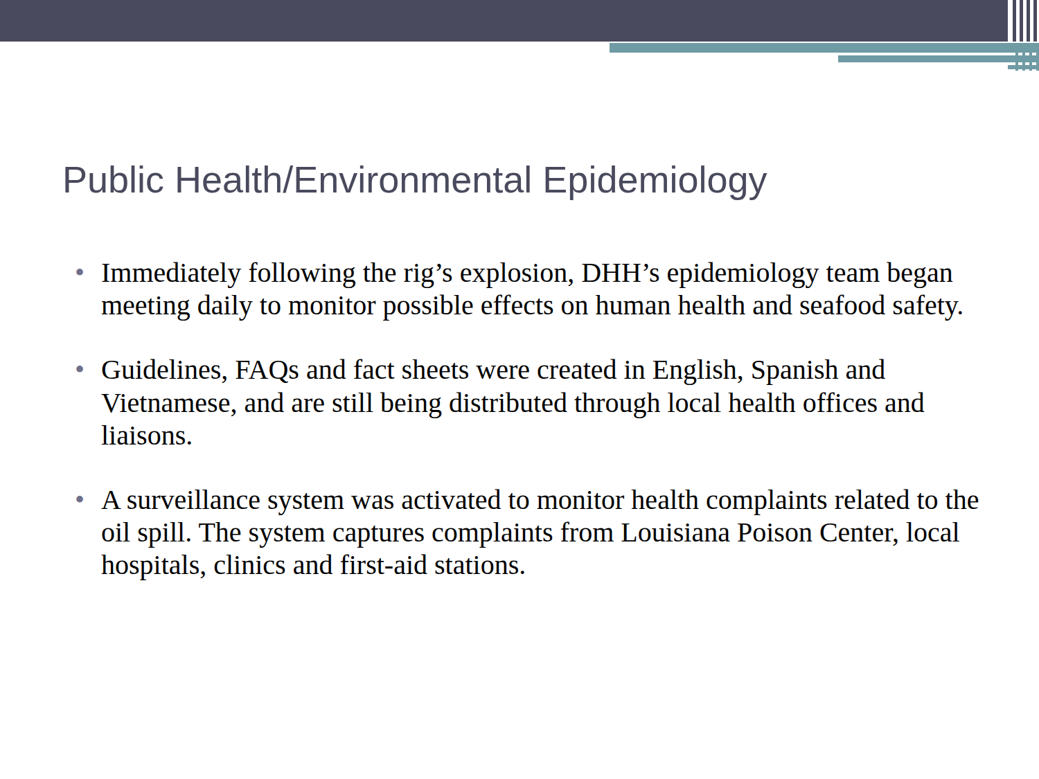Public Health/Environmental Epidemiology
Immediately following the rig’s explosion, DHH’s epidemiology team began meeting daily to monitor possible effects on human health and seafood safety.
Guidelines, FAQs and fact sheets were created in English, Spanish and Vietnamese, and are still being distributed through local health offices and liaisons.
A surveillance system was activated to monitor health complaints related to the oil spill. The system captures complaints from Louisiana Poison Center, local hospitals, clinics and first-aid stations.